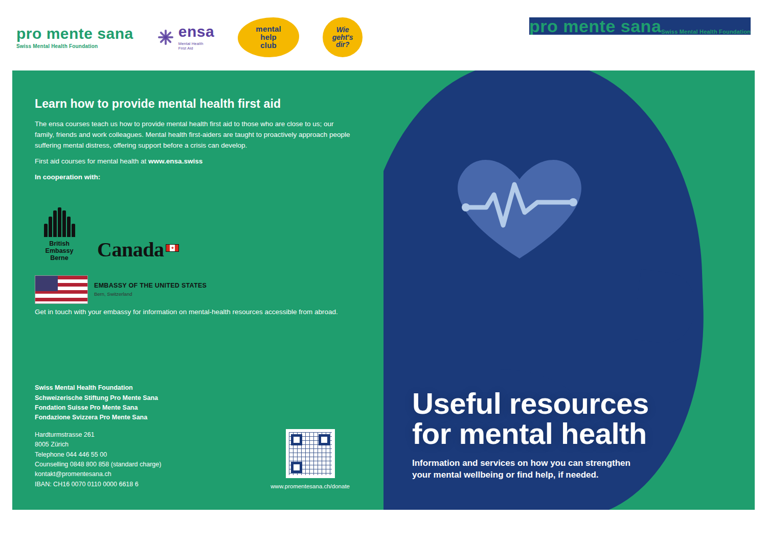pro mente sana Swiss Mental Health Foundation
ensa Mental Health
First Aid
mental
help
club
Wie
geht's
dir?
pro mente sana Swiss Mental Health Foundation
Learn how to provide mental health first aid
The ensa courses teach us how to provide mental health first aid to those who are close to us; our family, friends and work colleagues. Mental health first-aiders are taught to proactively approach people suffering mental distress, offering support before a crisis can develop.
First aid courses for mental health at www.ensa.swiss
In cooperation with:
British Embassy
Berne
Canada
EMBASSY OF THE UNITED STATES Bern, Switzerland
Get in touch with your embassy for information on mental-health resources accessible from abroad.
Swiss Mental Health Foundation Schweizerische Stiftung Pro Mente Sana Fondation Suisse Pro Mente Sana Fondazione Svizzera Pro Mente Sana
Hardturmstrasse 261 8005 Zürich Telephone 044 446 55 00 Counselling 0848 800 858 (standard charge) kontakt@promentesana.ch IBAN: CH16 0070 0110 0000 6618 6
www.promentesana.ch/donate
Useful resources
for mental health
Information and services on how you can strengthen
your mental wellbeing or find help, if needed.